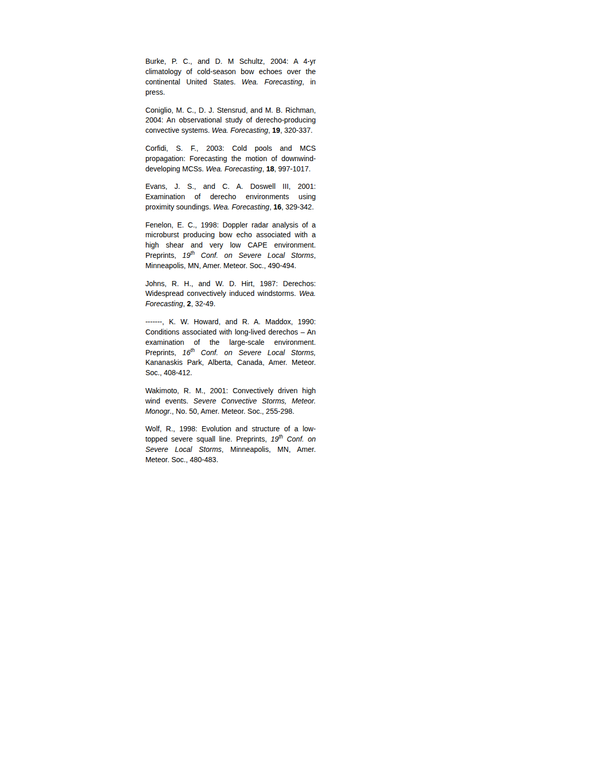Burke, P. C., and D. M Schultz, 2004: A 4-yr climatology of cold-season bow echoes over the continental United States. Wea. Forecasting, in press.
Coniglio, M. C., D. J. Stensrud, and M. B. Richman, 2004: An observational study of derecho-producing convective systems. Wea. Forecasting, 19, 320-337.
Corfidi, S. F., 2003: Cold pools and MCS propagation: Forecasting the motion of downwind-developing MCSs. Wea. Forecasting, 18, 997-1017.
Evans, J. S., and C. A. Doswell III, 2001: Examination of derecho environments using proximity soundings. Wea. Forecasting, 16, 329-342.
Fenelon, E. C., 1998: Doppler radar analysis of a microburst producing bow echo associated with a high shear and very low CAPE environment. Preprints, 19th Conf. on Severe Local Storms, Minneapolis, MN, Amer. Meteor. Soc., 490-494.
Johns, R. H., and W. D. Hirt, 1987: Derechos: Widespread convectively induced windstorms. Wea. Forecasting, 2, 32-49.
-------, K. W. Howard, and R. A. Maddox, 1990: Conditions associated with long-lived derechos – An examination of the large-scale environment. Preprints, 16th Conf. on Severe Local Storms, Kananaskis Park, Alberta, Canada, Amer. Meteor. Soc., 408-412.
Wakimoto, R. M., 2001: Convectively driven high wind events. Severe Convective Storms, Meteor. Monogr., No. 50, Amer. Meteor. Soc., 255-298.
Wolf, R., 1998: Evolution and structure of a low-topped severe squall line. Preprints, 19th Conf. on Severe Local Storms, Minneapolis, MN, Amer. Meteor. Soc., 480-483.